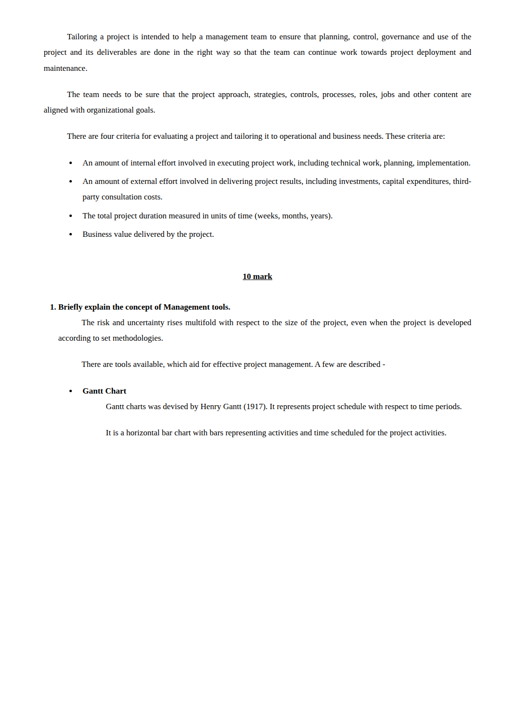Tailoring a project is intended to help a management team to ensure that planning, control, governance and use of the project and its deliverables are done in the right way so that the team can continue work towards project deployment and maintenance.
The team needs to be sure that the project approach, strategies, controls, processes, roles, jobs and other content are aligned with organizational goals.
There are four criteria for evaluating a project and tailoring it to operational and business needs. These criteria are:
An amount of internal effort involved in executing project work, including technical work, planning, implementation.
An amount of external effort involved in delivering project results, including investments, capital expenditures, third-party consultation costs.
The total project duration measured in units of time (weeks, months, years).
Business value delivered by the project.
10 mark
Briefly explain the concept of Management tools.
The risk and uncertainty rises multifold with respect to the size of the project, even when the project is developed according to set methodologies.
There are tools available, which aid for effective project management. A few are described -
Gantt Chart
Gantt charts was devised by Henry Gantt (1917). It represents project schedule with respect to time periods.
It is a horizontal bar chart with bars representing activities and time scheduled for the project activities.